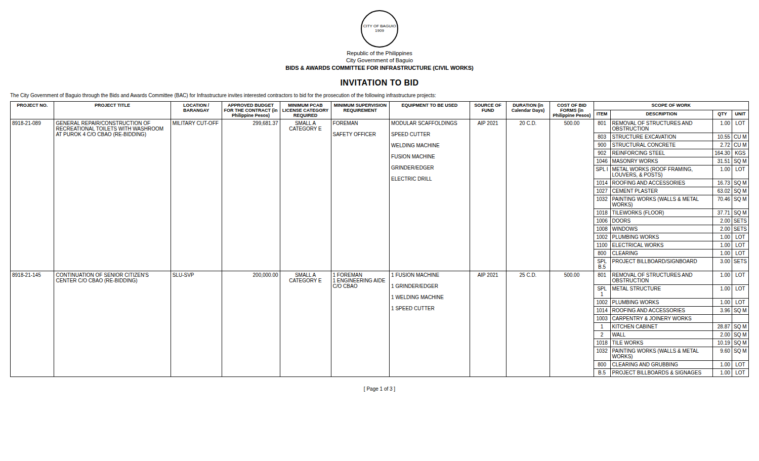CITY OF BAGUIO
1909
Republic of the Philippines
City Government of Baguio
BIDS & AWARDS COMMITTEE FOR INFRASTRUCTURE (CIVIL WORKS)
INVITATION TO BID
The City Government of Baguio through the Bids and Awards Committee (BAC) for Infrastructure invites interested contractors to bid for the prosecution of the following infrastructure projects:
| PROJECT NO. | PROJECT TITLE | LOCATION / BARANGAY | APPROVED BUDGET FOR THE CONTRACT (in Philippine Pesos) | MINIMUM PCAB LICENSE CATEGORY REQUIRED | MINIMUM SUPERVISION REQUIREMENT | EQUIPMENT TO BE USED | SOURCE OF FUND | DURATION (in Calendar Days) | COST OF BID FORMS (in Philippine Pesos) | SCOPE OF WORK |
| --- | --- | --- | --- | --- | --- | --- | --- | --- | --- | --- |
| ITEM | DESCRIPTION | QTY | UNIT |
| 8918-21-089 | GENERAL REPAIR/CONSTRUCTION OF RECREATIONAL TOILETS WITH WASHROOM AT PUROK 4 C/O CBAO (RE-BIDDING) | MILITARY CUT-OFF | 299,681.37 | SMALL A CATEGORY E | FOREMAN SAFETY OFFICER | MODULAR SCAFFOLDINGS SPEED CUTTER WELDING MACHINE FUSION MACHINE GRINDER/EDGER ELECTRIC DRILL | AIP 2021 | 20 C.D. | 500.00 | 801 | REMOVAL OF STRUCTURES AND OBSTRUCTION | 1.00 | LOT |
| 803 | STRUCTURE EXCAVATION | 10.55 | CU M |
| 900 | STRUCTURAL CONCRETE | 2.72 | CU M |
| 902 | REINFORCING STEEL | 164.30 | KGS |
| 1046 | MASONRY WORKS | 31.51 | SQ M |
| SPL I | METAL WORKS (ROOF FRAMING, LOUVERS, & POSTS) | 1.00 | LOT |
| 1014 | ROOFING AND ACCESSORIES | 16.73 | SQ M |
| 1027 | CEMENT PLASTER | 63.02 | SQ M |
| 1032 | PAINTING WORKS (WALLS & METAL WORKS) | 70.46 | SQ M |
| 1018 | TILEWORKS (FLOOR) | 37.71 | SQ M |
| 1006 | DOORS | 2.00 | SETS |
| 1008 | WINDOWS | 2.00 | SETS |
| 1002 | PLUMBING WORKS | 1.00 | LOT |
| 1100 | ELECTRICAL WORKS | 1.00 | LOT |
| 800 | CLEARING | 1.00 | LOT |
| SPL B.5 | PROJECT BILLBOARD/SIGNBOARD | 3.00 | SETS |
| 8918-21-145 | CONTINUATION OF SENIOR CITIZEN'S CENTER C/O CBAO (RE-BIDDING) | SLU-SVP | 200,000.00 | SMALL A CATEGORY E | 1 FOREMAN 1 ENGINEERING AIDE C/O CBAO | 1 FUSION MACHINE 1 GRINDER/EDGER 1 WELDING MACHINE 1 SPEED CUTTER | AIP 2021 | 25 C.D. | 500.00 | 801 | REMOVAL OF STRUCTURES AND OBSTRUCTION | 1.00 | LOT |
| SPL 1 | METAL STRUCTURE | 1.00 | LOT |
| 1002 | PLUMBING WORKS | 1.00 | LOT |
| 1014 | ROOFING AND ACCESSORIES | 3.96 | SQ M |
| 1003 | CARPENTRY & JOINERY WORKS | | |
| 1 | KITCHEN CABINET | 28.87 | SQ M |
| 2 | WALL | 2.00 | SQ M |
| 1018 | TILE WORKS | 10.19 | SQ M |
| 1032 | PAINTING WORKS (WALLS & METAL WORKS) | 9.60 | SQ M |
| 800 | CLEARING AND GRUBBING | 1.00 | LOT |
| B.5 | PROJECT BILLBOARDS & SIGNAGES | 1.00 | LOT |
[ Page 1 of 3 ]